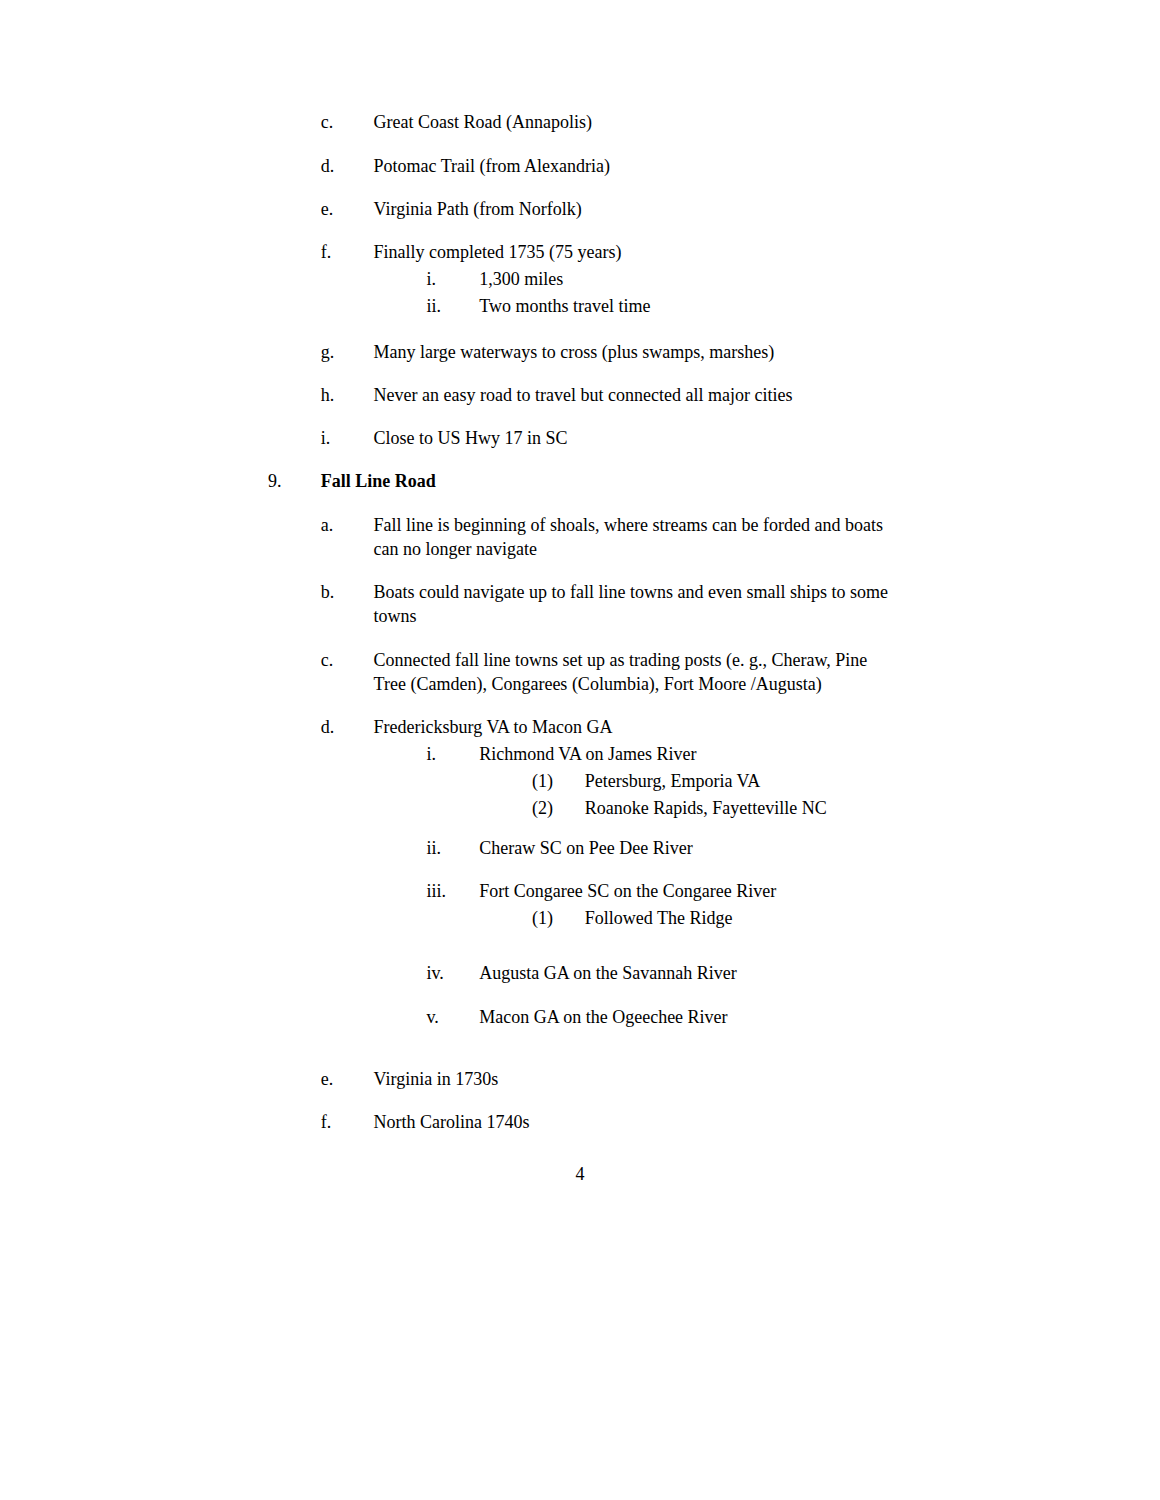c.
Great Coast Road (Annapolis)
d.
Potomac Trail (from Alexandria)
e.
Virginia Path (from Norfolk)
f.
Finally completed 1735 (75 years)
i.
1,300 miles
ii.
Two months travel time
g.
Many large waterways to cross (plus swamps, marshes)
h.
Never an easy road to travel but connected all major cities
i.
Close to US Hwy 17 in SC
9.
Fall Line Road
a.
Fall line is beginning of shoals, where streams can be forded and boats can no longer navigate
b.
Boats could navigate up to fall line towns and even small ships to some towns
c.
Connected fall line towns set up as trading posts (e. g., Cheraw, Pine Tree (Camden), Congarees (Columbia), Fort Moore /Augusta)
d.
Fredericksburg VA to Macon GA
i.
Richmond VA on James River
(1)
Petersburg, Emporia VA
(2)
Roanoke Rapids, Fayetteville NC
ii.
Cheraw SC on Pee Dee River
iii.
Fort Congaree SC on the Congaree River
(1)
Followed The Ridge
iv.
Augusta GA on the Savannah River
v.
Macon GA on the Ogeechee River
e.
Virginia in 1730s
f.
North Carolina 1740s
4